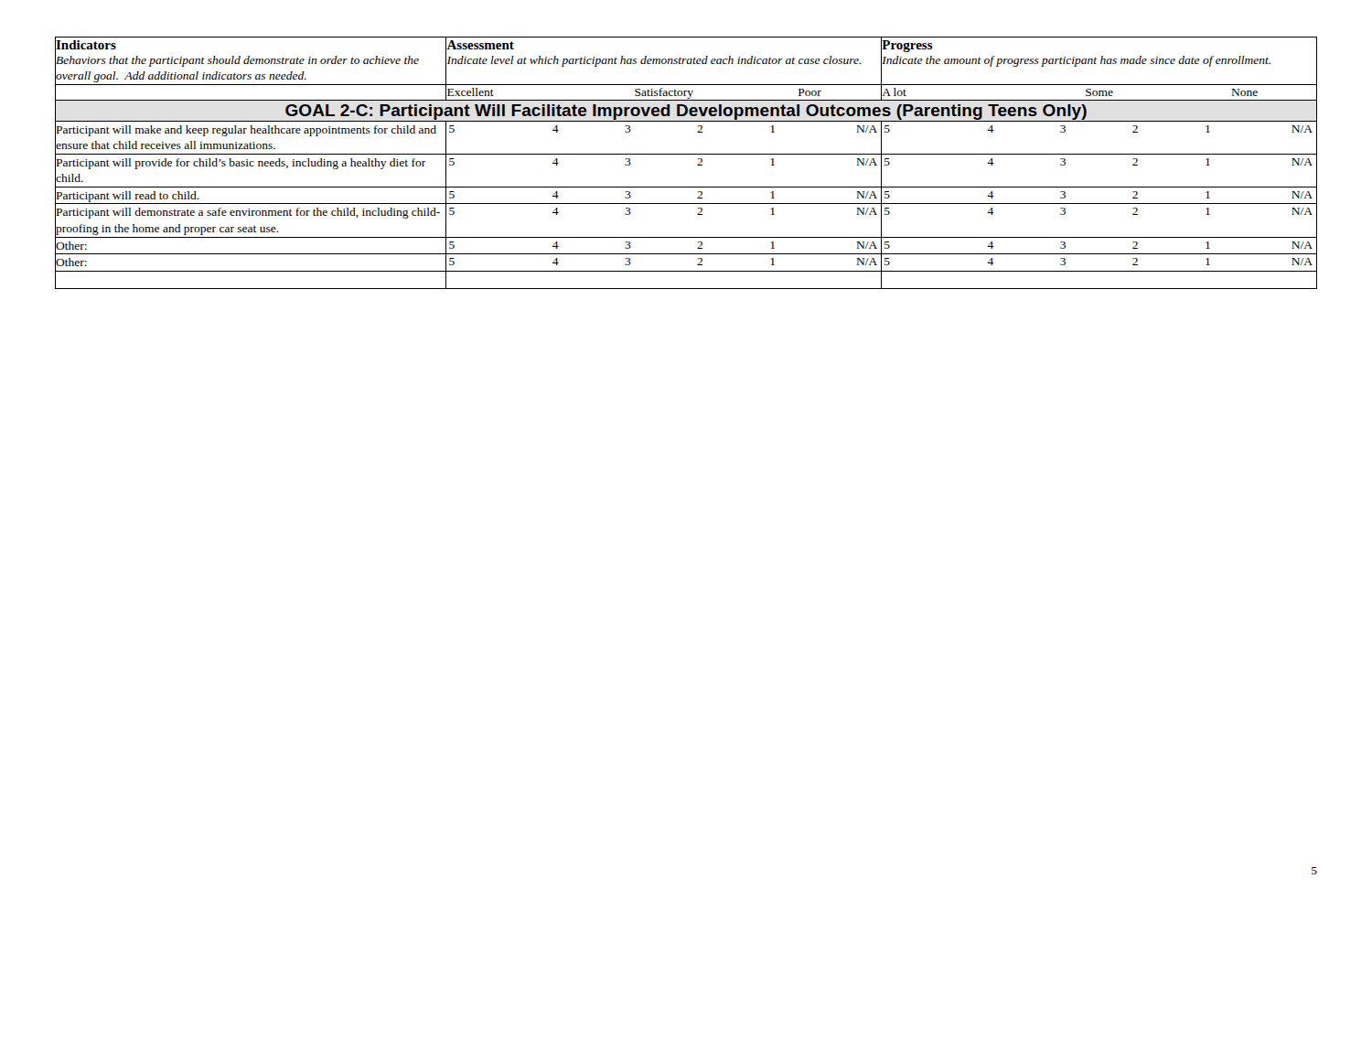| Indicators Behaviors that the participant should demonstrate in order to achieve the overall goal. Add additional indicators as needed. | Assessment Indicate level at which participant has demonstrated each indicator at case closure. | Progress Indicate the amount of progress participant has made since date of enrollment. |
| | / Excellent / Satisfactory / Poor / | / A lot / Some / None / |
| GOAL 2-C: Participant Will Facilitate Improved Developmental Outcomes (Parenting Teens Only) |
| Participant will make and keep regular healthcare appointments for child and ensure that child receives all immunizations. | / 5 / 4 / 3 / 2 / 1 / N/A / | / 5 / 4 / 3 / 2 / 1 / N/A / |
| Participant will provide for child’s basic needs, including a healthy diet for child. | / 5 / 4 / 3 / 2 / 1 / N/A / | / 5 / 4 / 3 / 2 / 1 / N/A / |
| Participant will read to child. | / 5 / 4 / 3 / 2 / 1 / N/A / | / 5 / 4 / 3 / 2 / 1 / N/A / |
| Participant will demonstrate a safe environment for the child, including child-proofing in the home and proper car seat use. | / 5 / 4 / 3 / 2 / 1 / N/A / | / 5 / 4 / 3 / 2 / 1 / N/A / |
| Other: | / 5 / 4 / 3 / 2 / 1 / N/A / | / 5 / 4 / 3 / 2 / 1 / N/A / |
| Other: | / 5 / 4 / 3 / 2 / 1 / N/A / | / 5 / 4 / 3 / 2 / 1 / N/A / |
5